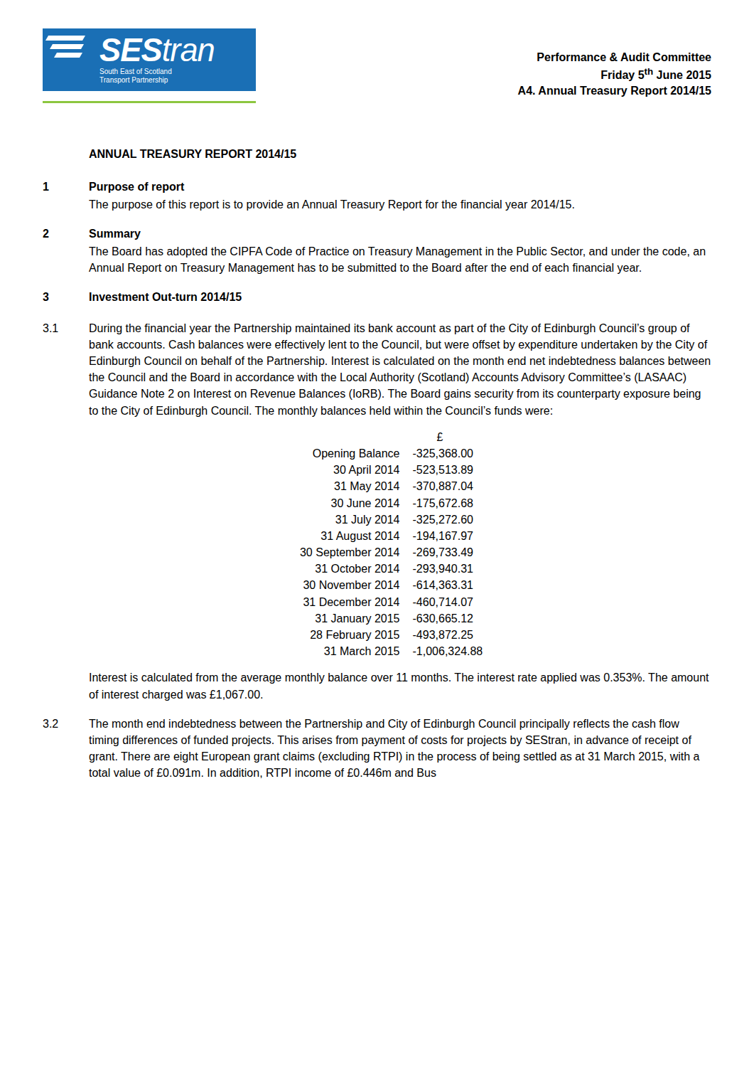SEStran
South East of Scotland
Transport Partnership
Performance & Audit Committee
Friday 5th June 2015
A4. Annual Treasury Report 2014/15
ANNUAL TREASURY REPORT 2014/15
1
Purpose of report
The purpose of this report is to provide an Annual Treasury Report for the financial year 2014/15.
2
Summary
The Board has adopted the CIPFA Code of Practice on Treasury Management in the Public Sector, and under the code, an Annual Report on Treasury Management has to be submitted to the Board after the end of each financial year.
3
Investment Out-turn 2014/15
3.1
During the financial year the Partnership maintained its bank account as part of the City of Edinburgh Council’s group of bank accounts. Cash balances were effectively lent to the Council, but were offset by expenditure undertaken by the City of Edinburgh Council on behalf of the Partnership. Interest is calculated on the month end net indebtedness balances between the Council and the Board in accordance with the Local Authority (Scotland) Accounts Advisory Committee’s (LASAAC) Guidance Note 2 on Interest on Revenue Balances (IoRB). The Board gains security from its counterparty exposure being to the City of Edinburgh Council. The monthly balances held within the Council’s funds were:
| | £ |
| Opening Balance | -325,368.00 |
| 30 April 2014 | -523,513.89 |
| 31 May 2014 | -370,887.04 |
| 30 June 2014 | -175,672.68 |
| 31 July 2014 | -325,272.60 |
| 31 August 2014 | -194,167.97 |
| 30 September 2014 | -269,733.49 |
| 31 October 2014 | -293,940.31 |
| 30 November 2014 | -614,363.31 |
| 31 December 2014 | -460,714.07 |
| 31 January 2015 | -630,665.12 |
| 28 February 2015 | -493,872.25 |
| 31 March 2015 | -1,006,324.88 |
Interest is calculated from the average monthly balance over 11 months. The interest rate applied was 0.353%. The amount of interest charged was £1,067.00.
3.2
The month end indebtedness between the Partnership and City of Edinburgh Council principally reflects the cash flow timing differences of funded projects. This arises from payment of costs for projects by SEStran, in advance of receipt of grant. There are eight European grant claims (excluding RTPI) in the process of being settled as at 31 March 2015, with a total value of £0.091m. In addition, RTPI income of £0.446m and Bus